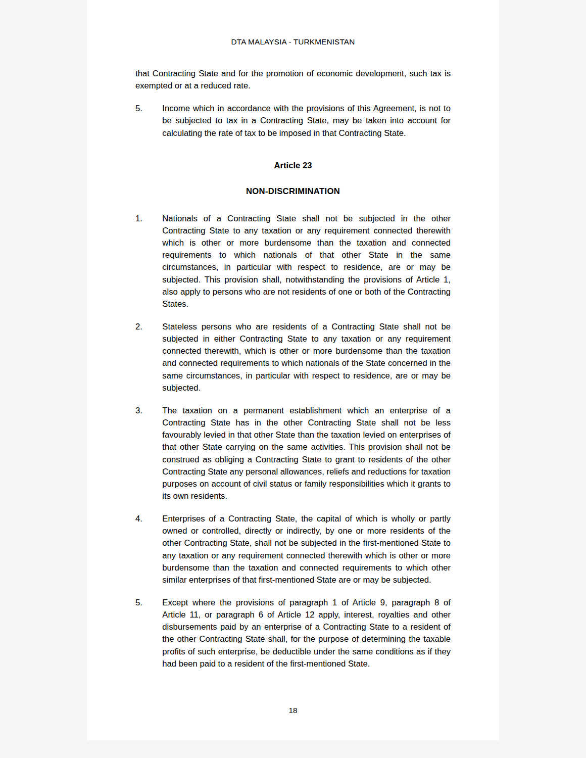DTA MALAYSIA - TURKMENISTAN
that Contracting State and for the promotion of economic development, such tax is exempted or at a reduced rate.
5. Income which in accordance with the provisions of this Agreement, is not to be subjected to tax in a Contracting State, may be taken into account for calculating the rate of tax to be imposed in that Contracting State.
Article 23
NON-DISCRIMINATION
1. Nationals of a Contracting State shall not be subjected in the other Contracting State to any taxation or any requirement connected therewith which is other or more burdensome than the taxation and connected requirements to which nationals of that other State in the same circumstances, in particular with respect to residence, are or may be subjected. This provision shall, notwithstanding the provisions of Article 1, also apply to persons who are not residents of one or both of the Contracting States.
2. Stateless persons who are residents of a Contracting State shall not be subjected in either Contracting State to any taxation or any requirement connected therewith, which is other or more burdensome than the taxation and connected requirements to which nationals of the State concerned in the same circumstances, in particular with respect to residence, are or may be subjected.
3. The taxation on a permanent establishment which an enterprise of a Contracting State has in the other Contracting State shall not be less favourably levied in that other State than the taxation levied on enterprises of that other State carrying on the same activities. This provision shall not be construed as obliging a Contracting State to grant to residents of the other Contracting State any personal allowances, reliefs and reductions for taxation purposes on account of civil status or family responsibilities which it grants to its own residents.
4. Enterprises of a Contracting State, the capital of which is wholly or partly owned or controlled, directly or indirectly, by one or more residents of the other Contracting State, shall not be subjected in the first-mentioned State to any taxation or any requirement connected therewith which is other or more burdensome than the taxation and connected requirements to which other similar enterprises of that first-mentioned State are or may be subjected.
5. Except where the provisions of paragraph 1 of Article 9, paragraph 8 of Article 11, or paragraph 6 of Article 12 apply, interest, royalties and other disbursements paid by an enterprise of a Contracting State to a resident of the other Contracting State shall, for the purpose of determining the taxable profits of such enterprise, be deductible under the same conditions as if they had been paid to a resident of the first-mentioned State.
18